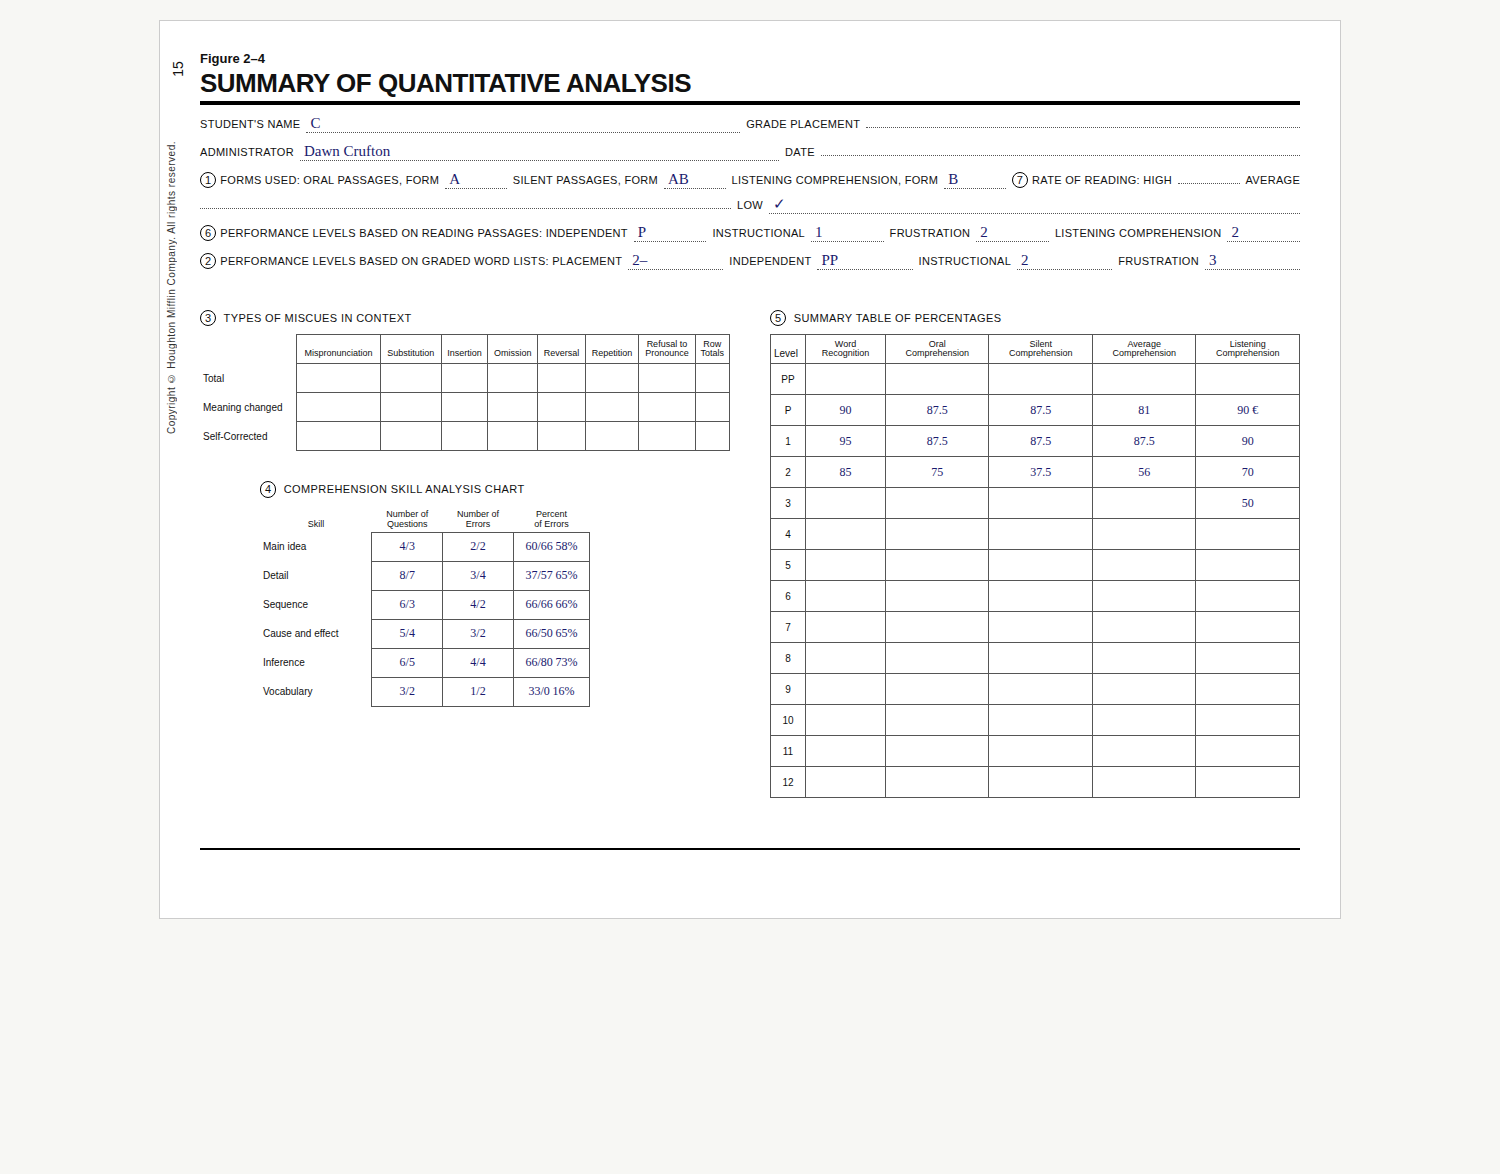15
Copyright © Houghton Mifflin Company. All rights reserved.
Figure 2–4
SUMMARY OF QUANTITATIVE ANALYSIS
Student's Name C Grade Placement
Administrator Dawn Crufton Date
1 Forms Used: Oral Passages, Form A Silent Passages, Form AB Listening Comprehension, Form B 7 Rate of Reading: High Average Low ✓
6 Performance Levels Based on Reading Passages: Independent P Instructional 1 Frustration 2 Listening Comprehension 2
2 Performance Levels Based on Graded Word Lists: Placement 2– Independent PP Instructional 2 Frustration 3
3 Types of Miscues in Context
| | Mispronunciation | Substitution | Insertion | Omission | Reversal | Repetition | Refusal to Pronounce | Row Totals |
| --- | --- | --- | --- | --- | --- | --- | --- | --- |
| Total | | | | | | | | |
| Meaning changed | | | | | | | | |
| Self-Corrected | | | | | | | | |
4 Comprehension Skill Analysis Chart
| Skill | Number of Questions | Number of Errors | Percent of Errors |
| --- | --- | --- | --- |
| Main idea | 4/3 | 2/2 | 60/66 58% |
| Detail | 8/7 | 3/4 | 37/57 65% |
| Sequence | 6/3 | 4/2 | 66/66 66% |
| Cause and effect | 5/4 | 3/2 | 66/50 65% |
| Inference | 6/5 | 4/4 | 66/80 73% |
| Vocabulary | 3/2 | 1/2 | 33/0 16% |
5 Summary Table of Percentages
| Level | Word Recognition | Oral Comprehension | Silent Comprehension | Average Comprehension | Listening Comprehension |
| --- | --- | --- | --- | --- | --- |
| PP | | | | | |
| P | 90 | 87.5 | 87.5 | 81 | 90 € |
| 1 | 95 | 87.5 | 87.5 | 87.5 | 90 |
| 2 | 85 | 75 | 37.5 | 56 | 70 |
| 3 | | | | | 50 |
| 4 | | | | | |
| 5 | | | | | |
| 6 | | | | | |
| 7 | | | | | |
| 8 | | | | | |
| 9 | | | | | |
| 10 | | | | | |
| 11 | | | | | |
| 12 | | | | | |